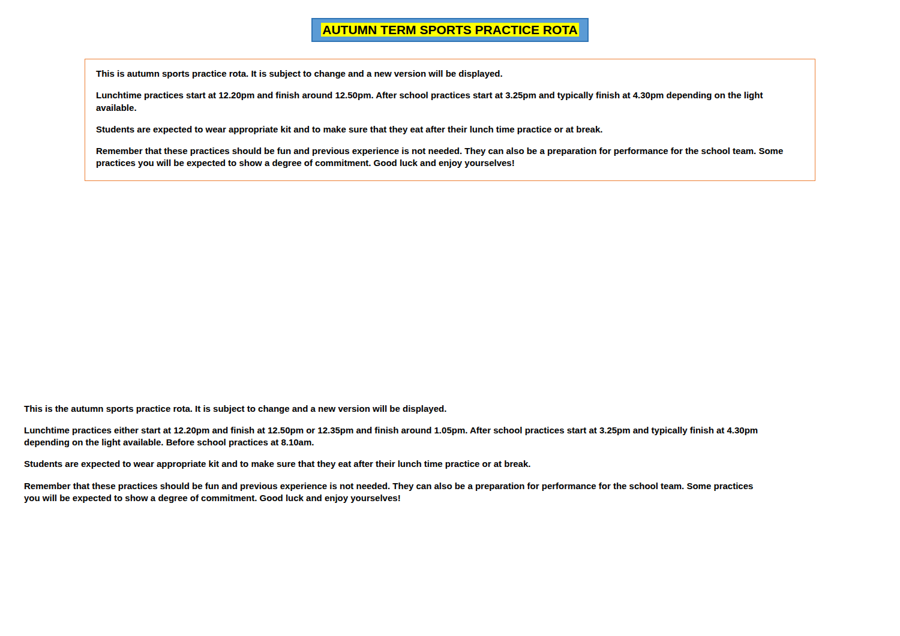AUTUMN TERM SPORTS PRACTICE ROTA
This is autumn sports practice rota. It is subject to change and a new version will be displayed.
Lunchtime practices start at 12.20pm and finish around 12.50pm. After school practices start at 3.25pm and typically finish at 4.30pm depending on the light available.
Students are expected to wear appropriate kit and to make sure that they eat after their lunch time practice or at break.
Remember that these practices should be fun and previous experience is not needed. They can also be a preparation for performance for the school team. Some practices you will be expected to show a degree of commitment. Good luck and enjoy yourselves!
This is the autumn sports practice rota. It is subject to change and a new version will be displayed.
Lunchtime practices either start at 12.20pm and finish at 12.50pm or 12.35pm and finish around 1.05pm. After school practices start at 3.25pm and typically finish at 4.30pm depending on the light available. Before school practices at 8.10am.
Students are expected to wear appropriate kit and to make sure that they eat after their lunch time practice or at break.
Remember that these practices should be fun and previous experience is not needed. They can also be a preparation for performance for the school team. Some practices you will be expected to show a degree of commitment. Good luck and enjoy yourselves!